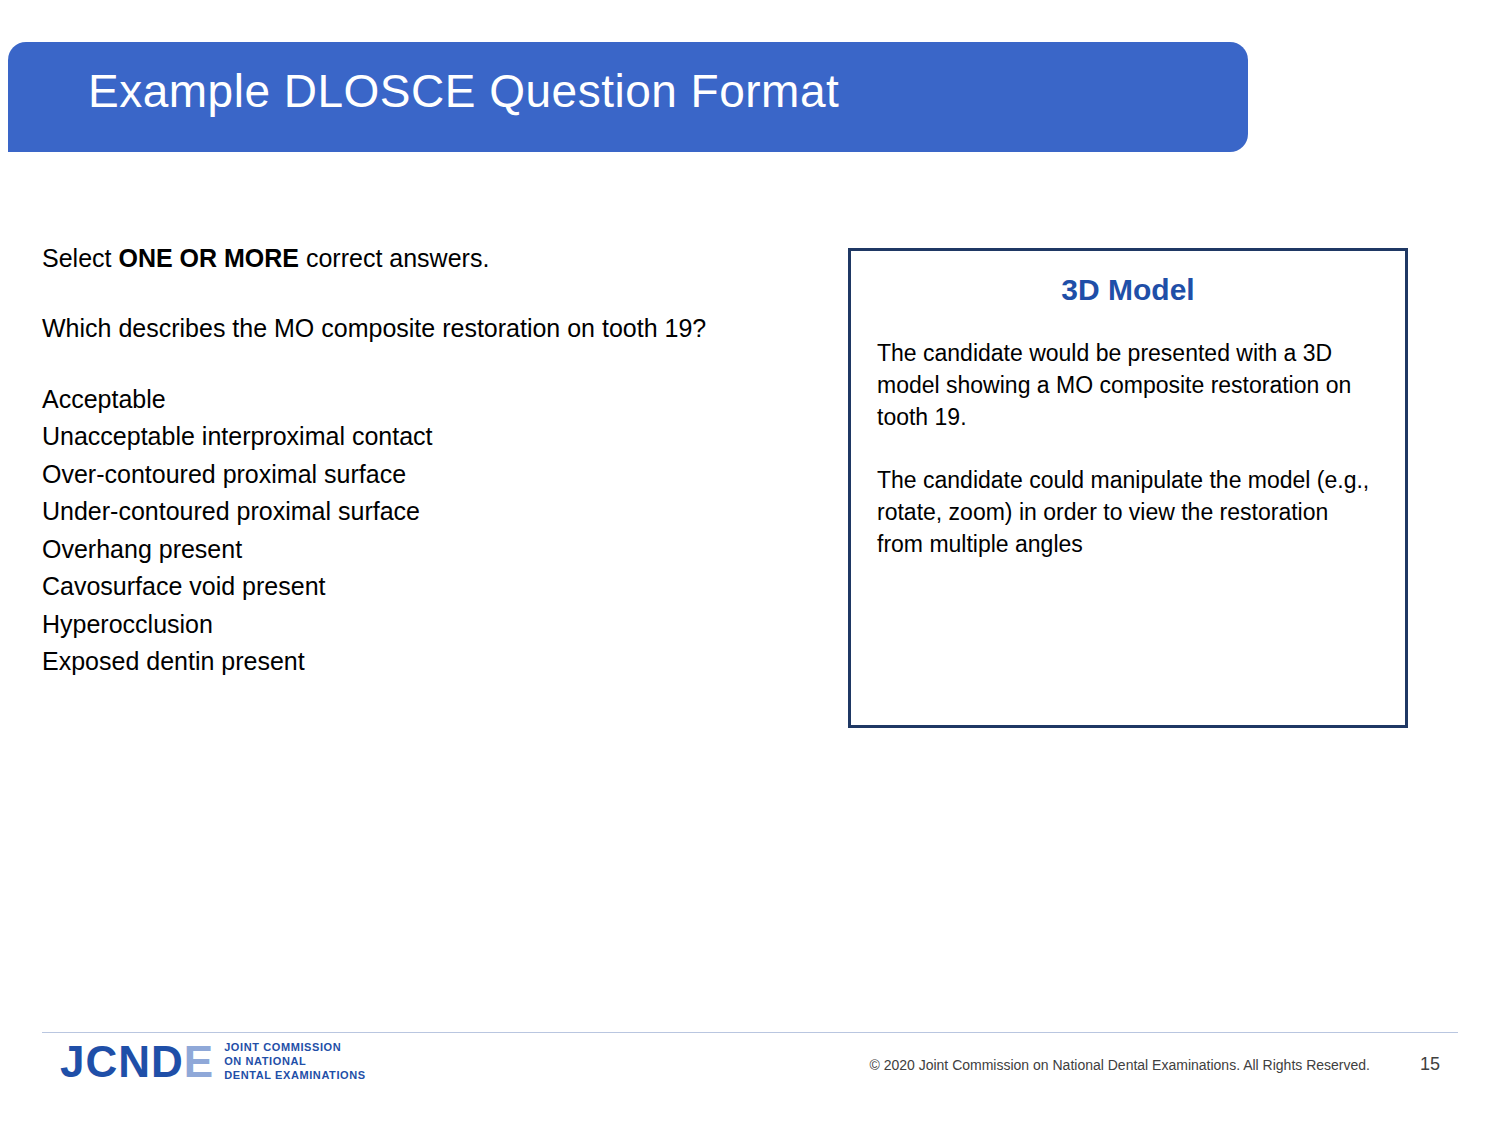Example DLOSCE Question Format
Select ONE OR MORE correct answers.
Which describes the MO composite restoration on tooth 19?
Acceptable
Unacceptable interproximal contact
Over-contoured proximal surface
Under-contoured proximal surface
Overhang present
Cavosurface void present
Hyperocclusion
Exposed dentin present
3D Model
The candidate would be presented with a 3D model showing a MO composite restoration on tooth 19.
The candidate could manipulate the model (e.g., rotate, zoom) in order to view the restoration from multiple angles
JCNDE Joint Commission
on National
Dental Examinations
© 2020 Joint Commission on National Dental Examinations. All Rights Reserved.
15